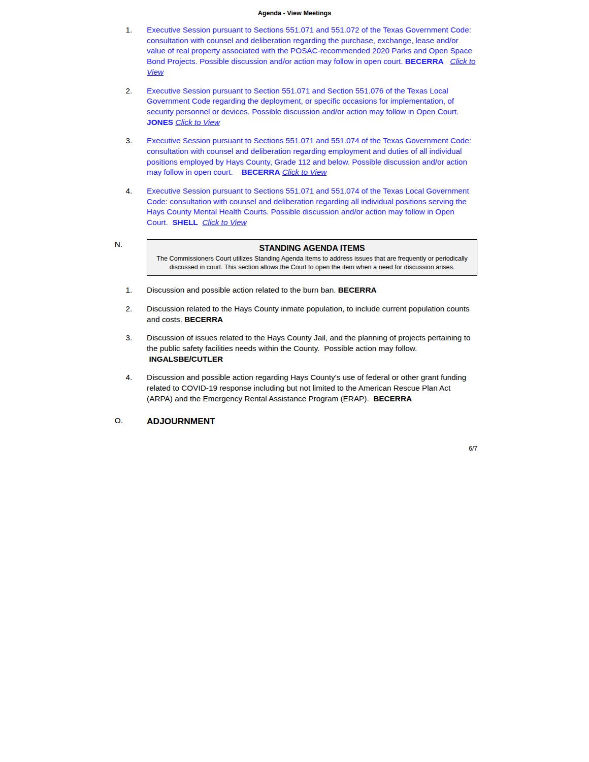Agenda - View Meetings
1.
Executive Session pursuant to Sections 551.071 and 551.072 of the Texas Government Code: consultation with counsel and deliberation regarding the purchase, exchange, lease and/or value of real property associated with the POSAC-recommended 2020 Parks and Open Space Bond Projects. Possible discussion and/or action may follow in open court. BECERRA Click to View
2.
Executive Session pursuant to Section 551.071 and Section 551.076 of the Texas Local Government Code regarding the deployment, or specific occasions for implementation, of security personnel or devices. Possible discussion and/or action may follow in Open Court. JONES Click to View
3.
Executive Session pursuant to Sections 551.071 and 551.074 of the Texas Government Code: consultation with counsel and deliberation regarding employment and duties of all individual positions employed by Hays County, Grade 112 and below. Possible discussion and/or action may follow in open court. BECERRA Click to View
4.
Executive Session pursuant to Sections 551.071 and 551.074 of the Texas Local Government Code: consultation with counsel and deliberation regarding all individual positions serving the Hays County Mental Health Courts. Possible discussion and/or action may follow in Open Court. SHELL Click to View
N.
STANDING AGENDA ITEMS
The Commissioners Court utilizes Standing Agenda Items to address issues that are frequently or periodically discussed in court. This section allows the Court to open the item when a need for discussion arises.
1.
Discussion and possible action related to the burn ban. BECERRA
2.
Discussion related to the Hays County inmate population, to include current population counts and costs. BECERRA
3.
Discussion of issues related to the Hays County Jail, and the planning of projects pertaining to the public safety facilities needs within the County. Possible action may follow. INGALSBE/CUTLER
4.
Discussion and possible action regarding Hays County's use of federal or other grant funding related to COVID-19 response including but not limited to the American Rescue Plan Act (ARPA) and the Emergency Rental Assistance Program (ERAP). BECERRA
O.
ADJOURNMENT
6/7